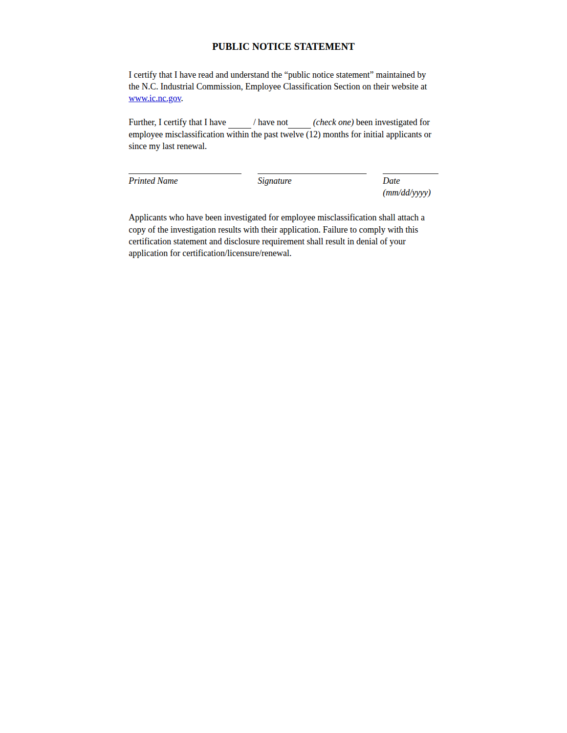PUBLIC NOTICE STATEMENT
I certify that I have read and understand the “public notice statement” maintained by the N.C. Industrial Commission, Employee Classification Section on their website at www.ic.nc.gov.
Further, I certify that I have / have not (check one) been investigated for employee misclassification within the past twelve (12) months for initial applicants or since my last renewal.
Printed Name
Signature
Date (mm/dd/yyyy)
Applicants who have been investigated for employee misclassification shall attach a copy of the investigation results with their application. Failure to comply with this certification statement and disclosure requirement shall result in denial of your application for certification/licensure/renewal.